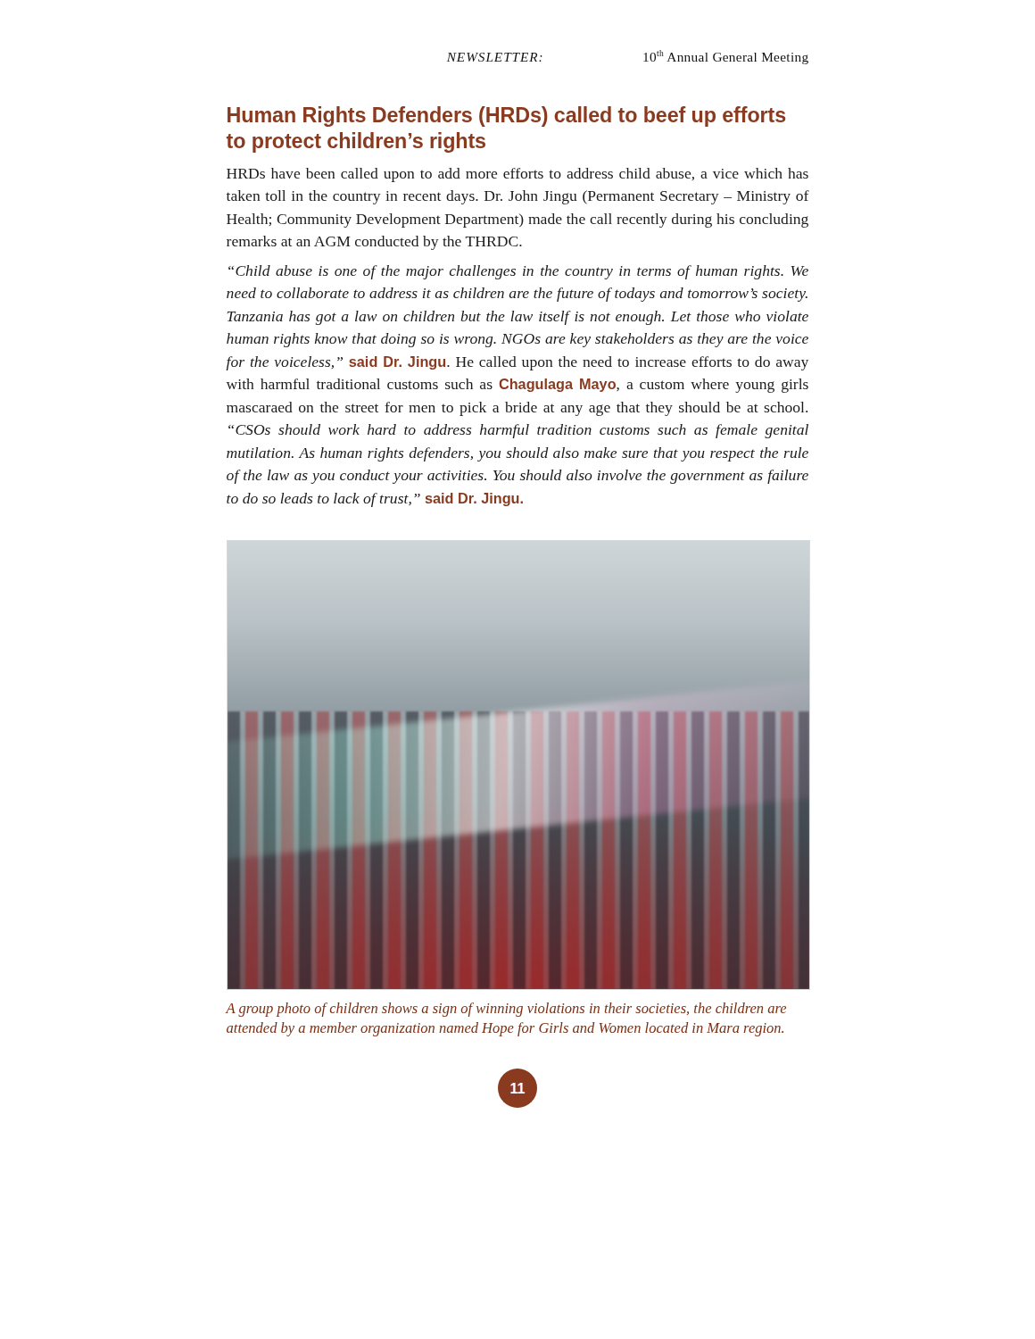NEWSLETTER: 10th Annual General Meeting
Human Rights Defenders (HRDs) called to beef up efforts to protect children’s rights
HRDs have been called upon to add more efforts to address child abuse, a vice which has taken toll in the country in recent days. Dr. John Jingu (Permanent Secretary – Ministry of Health; Community Development Department) made the call recently during his concluding remarks at an AGM conducted by the THRDC.
“Child abuse is one of the major challenges in the country in terms of human rights. We need to collaborate to address it as children are the future of todays and tomorrow’s society. Tanzania has got a law on children but the law itself is not enough. Let those who violate human rights know that doing so is wrong. NGOs are key stakeholders as they are the voice for the voiceless,” said Dr. Jingu. He called upon the need to increase efforts to do away with harmful traditional customs such as Chagulaga Mayo, a custom where young girls mascaraed on the street for men to pick a bride at any age that they should be at school. “CSOs should work hard to address harmful tradition customs such as female genital mutilation. As human rights defenders, you should also make sure that you respect the rule of the law as you conduct your activities. You should also involve the government as failure to do so leads to lack of trust,” said Dr. Jingu.
A group photo of children shows a sign of winning violations in their societies, the children are attended by a member organization named Hope for Girls and Women located in Mara region.
11